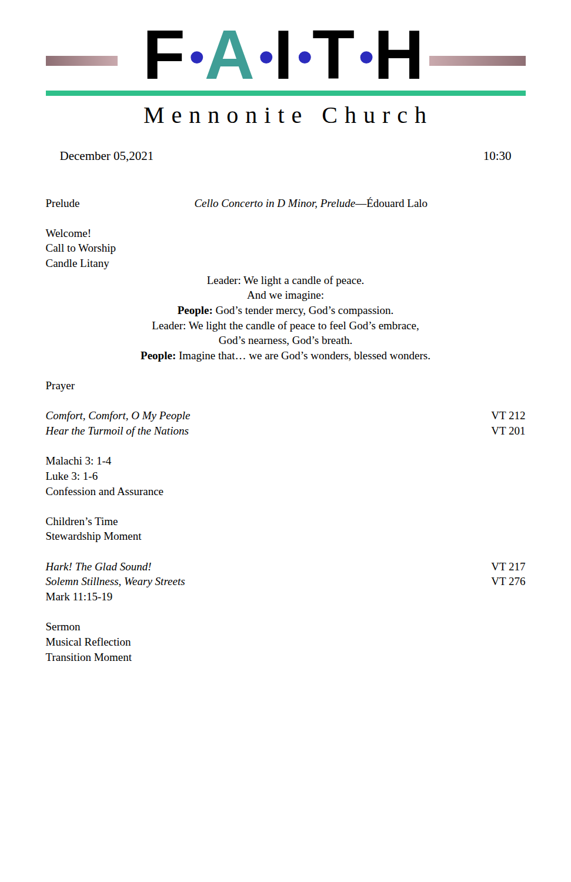F•A•I•T•H
Mennonite Church
December 05,2021 10:30
Prelude Cello Concerto in D Minor, Prelude—Édouard Lalo
Welcome!
Call to Worship
Candle Litany
Leader: We light a candle of peace.
And we imagine:
People: God’s tender mercy, God’s compassion.
Leader: We light the candle of peace to feel God’s embrace,
God’s nearness, God’s breath.
People: Imagine that… we are God’s wonders, blessed wonders.
Prayer
Comfort, Comfort, O My People VT 212
Hear the Turmoil of the Nations VT 201
Malachi 3: 1-4
Luke 3: 1-6
Confession and Assurance
Children’s Time
Stewardship Moment
Hark! The Glad Sound! VT 217
Solemn Stillness, Weary Streets VT 276
Mark 11:15-19
Sermon
Musical Reflection
Transition Moment